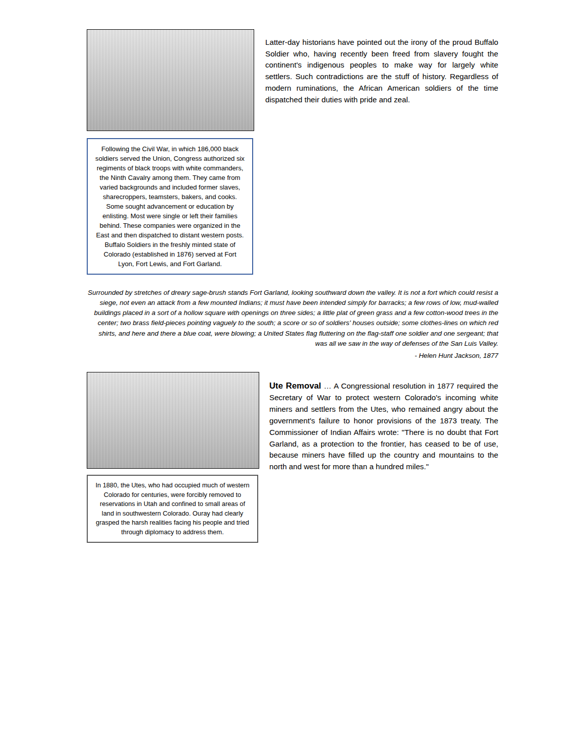Following the Civil War, in which 186,000 black soldiers served the Union, Congress authorized six regiments of black troops with white commanders, the Ninth Cavalry among them. They came from varied backgrounds and included former slaves, sharecroppers, teamsters, bakers, and cooks. Some sought advancement or education by enlisting. Most were single or left their families behind. These companies were organized in the East and then dispatched to distant western posts. Buffalo Soldiers in the freshly minted state of Colorado (established in 1876) served at Fort Lyon, Fort Lewis, and Fort Garland.
Latter-day historians have pointed out the irony of the proud Buffalo Soldier who, having recently been freed from slavery fought the continent's indigenous peoples to make way for largely white settlers. Such contradictions are the stuff of history. Regardless of modern ruminations, the African American soldiers of the time dispatched their duties with pride and zeal.
Surrounded by stretches of dreary sage-brush stands Fort Garland, looking southward down the valley. It is not a fort which could resist a siege, not even an attack from a few mounted Indians; it must have been intended simply for barracks; a few rows of low, mud-walled buildings placed in a sort of a hollow square with openings on three sides; a little plat of green grass and a few cotton-wood trees in the center; two brass field-pieces pointing vaguely to the south; a score or so of soldiers' houses outside; some clothes-lines on which red shirts, and here and there a blue coat, were blowing; a United States flag fluttering on the flag-staff one soldier and one sergeant; that was all we saw in the way of defenses of the San Luis Valley. - Helen Hunt Jackson, 1877
In 1880, the Utes, who had occupied much of western Colorado for centuries, were forcibly removed to reservations in Utah and confined to small areas of land in southwestern Colorado. Ouray had clearly grasped the harsh realities facing his people and tried through diplomacy to address them.
Ute Removal
… A Congressional resolution in 1877 required the Secretary of War to protect western Colorado's incoming white miners and settlers from the Utes, who remained angry about the government's failure to honor provisions of the 1873 treaty. The Commissioner of Indian Affairs wrote: "There is no doubt that Fort Garland, as a protection to the frontier, has ceased to be of use, because miners have filled up the country and mountains to the north and west for more than a hundred miles."